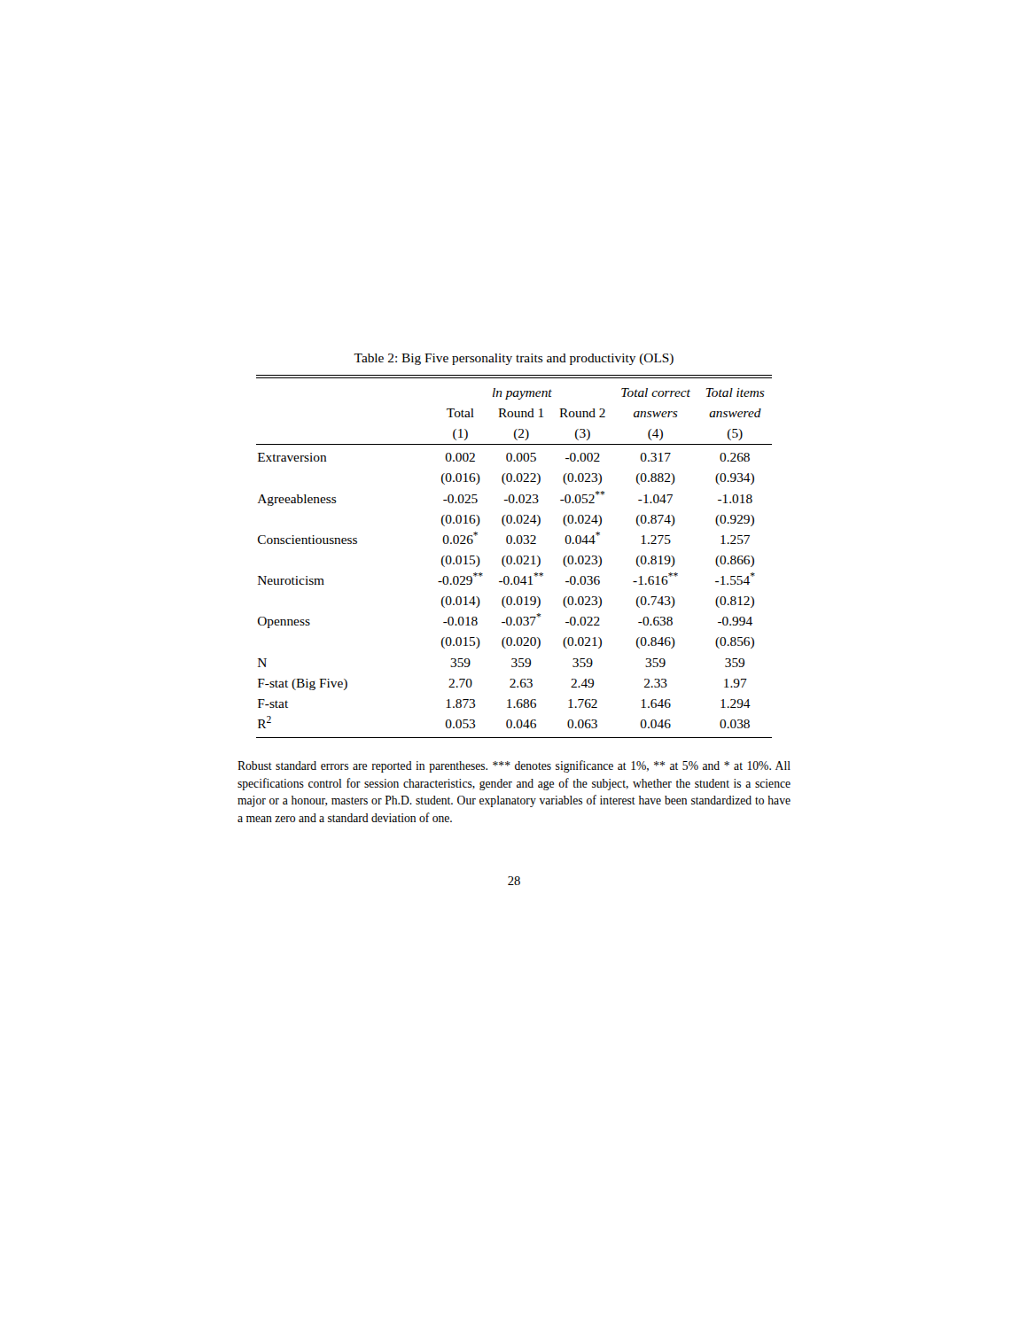Table 2: Big Five personality traits and productivity (OLS)
| | ln payment | Total correct | Total items |
| --- | --- | --- | --- |
| | Total | Round 1 | Round 2 | answers | answered |
| | (1) | (2) | (3) | (4) | (5) |
| Extraversion | 0.002 | 0.005 | -0.002 | 0.317 | 0.268 |
| | (0.016) | (0.022) | (0.023) | (0.882) | (0.934) |
| Agreeableness | -0.025 | -0.023 | -0.052 ** | -1.047 | -1.018 |
| | (0.016) | (0.024) | (0.024) | (0.874) | (0.929) |
| Conscientiousness | 0.026 * | 0.032 | 0.044 * | 1.275 | 1.257 |
| | (0.015) | (0.021) | (0.023) | (0.819) | (0.866) |
| Neuroticism | -0.029 ** | -0.041 ** | -0.036 | -1.616 ** | -1.554 * |
| | (0.014) | (0.019) | (0.023) | (0.743) | (0.812) |
| Openness | -0.018 | -0.037 * | -0.022 | -0.638 | -0.994 |
| | (0.015) | (0.020) | (0.021) | (0.846) | (0.856) |
| N | 359 | 359 | 359 | 359 | 359 |
| F-stat (Big Five) | 2.70 | 2.63 | 2.49 | 2.33 | 1.97 |
| F-stat | 1.873 | 1.686 | 1.762 | 1.646 | 1.294 |
| R 2 | 0.053 | 0.046 | 0.063 | 0.046 | 0.038 |
Robust standard errors are reported in parentheses. *** denotes significance at 1%, ** at 5% and * at 10%. All specifications control for session characteristics, gender and age of the subject, whether the student is a science major or a honour, masters or Ph.D. student. Our explanatory variables of interest have been standardized to have a mean zero and a standard deviation of one.
28